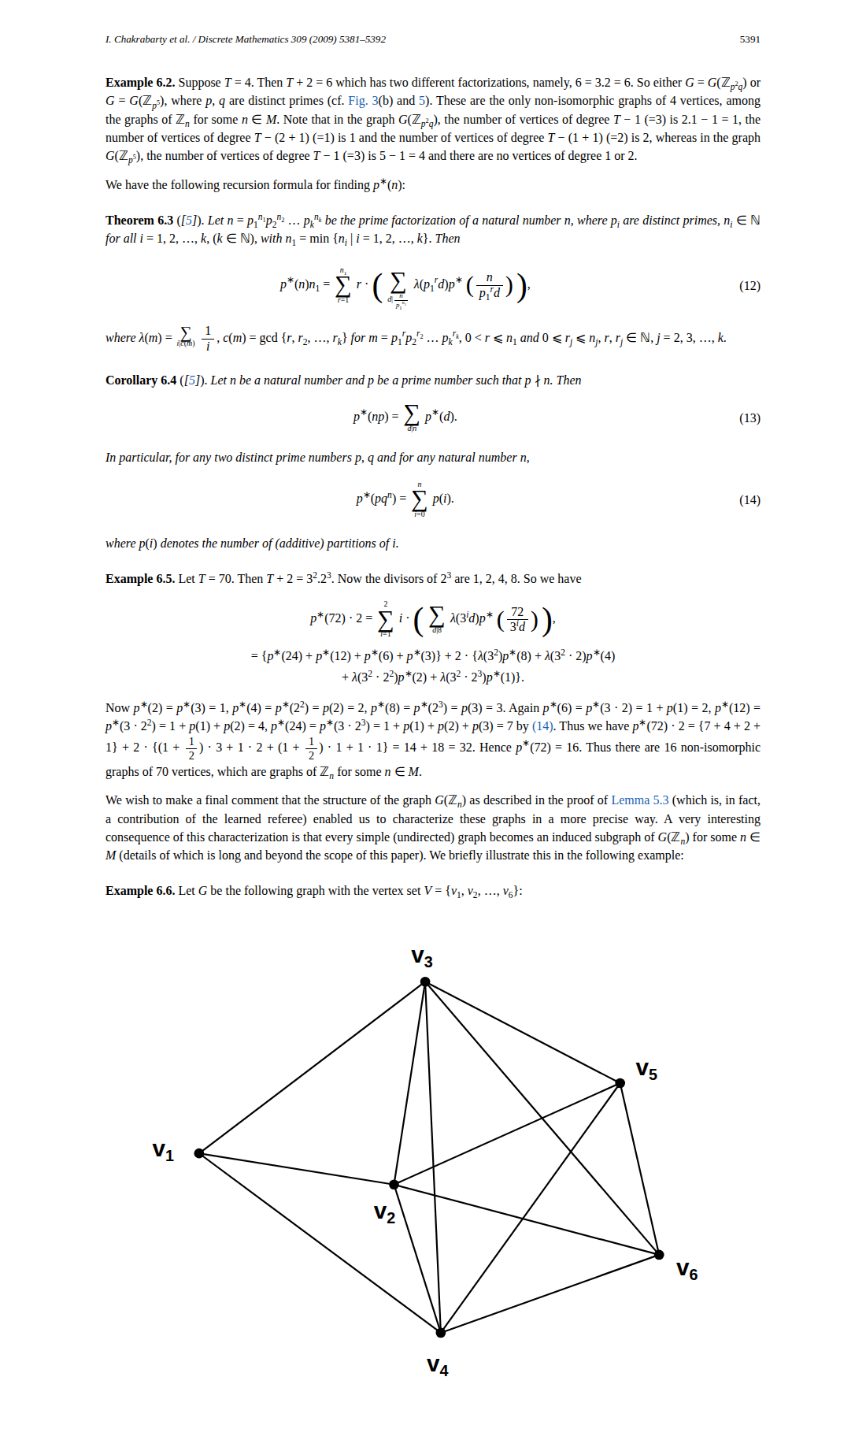I. Chakrabarty et al. / Discrete Mathematics 309 (2009) 5381–5392 5391
Example 6.2. Suppose T = 4. Then T + 2 = 6 which has two different factorizations, namely, 6 = 3.2 = 6. So either G = G(ℤp2q) or G = G(ℤp5), where p, q are distinct primes (cf. Fig. 3(b) and 5). These are the only non-isomorphic graphs of 4 vertices, among the graphs of ℤn for some n ∈ M. Note that in the graph G(ℤp2q), the number of vertices of degree T − 1 (=3) is 2.1 − 1 = 1, the number of vertices of degree T − (2 + 1) (=1) is 1 and the number of vertices of degree T − (1 + 1) (=2) is 2, whereas in the graph G(ℤp5), the number of vertices of degree T − 1 (=3) is 5 − 1 = 4 and there are no vertices of degree 1 or 2.
We have the following recursion formula for finding p∗(n):
Theorem 6.3 ([5]). Let n = p1n1p2n2 … pknk be the prime factorization of a natural number n, where pi are distinct primes, ni ∈ ℕ for all i = 1, 2, …, k, (k ∈ ℕ), with n1 = min {ni | i = 1, 2, …, k}. Then
p∗(n)n1 = n1∑r=1 r · ( ∑d|np1n1 λ(p1rd)p∗ (np1rd) ),
(12)
where λ(m) = ∑i|c(m) 1 i, c(m) = gcd {r, r2, …, rk} for m = p1rp2r2 … pkrk, 0 < r ⩽ n1 and 0 ⩽ rj ⩽ nj, r, rj ∈ ℕ, j = 2, 3, …, k.
Corollary 6.4 ([5]). Let n be a natural number and p be a prime number such that p ∤ n. Then
p∗(np) = ∑d|n p∗(d).
(13)
In particular, for any two distinct prime numbers p, q and for any natural number n,
p∗(pqn) = n∑i=0 p(i).
(14)
where p(i) denotes the number of (additive) partitions of i.
Example 6.5. Let T = 70. Then T + 2 = 32.23. Now the divisors of 23 are 1, 2, 4, 8. So we have
p∗(72) · 2 = 2∑i=1 i · ( ∑d|8 λ(3id)p∗ (723id) ), = {p∗(24) + p∗(12) + p∗(6) + p∗(3)} + 2 · {λ(32)p∗(8) + λ(32 · 2)p∗(4) + λ(32 · 22)p∗(2) + λ(32 · 23)p∗(1)}.
Now p∗(2) = p∗(3) = 1, p∗(4) = p∗(22) = p(2) = 2, p∗(8) = p∗(23) = p(3) = 3. Again p∗(6) = p∗(3 · 2) = 1 + p(1) = 2, p∗(12) = p∗(3 · 22) = 1 + p(1) + p(2) = 4, p∗(24) = p∗(3 · 23) = 1 + p(1) + p(2) + p(3) = 7 by (14). Thus we have p∗(72) · 2 = {7 + 4 + 2 + 1} + 2 · {(1 + 12) · 3 + 1 · 2 + (1 + 12) · 1 + 1 · 1} = 14 + 18 = 32. Hence p∗(72) = 16. Thus there are 16 non-isomorphic graphs of 70 vertices, which are graphs of ℤn for some n ∈ M.
We wish to make a final comment that the structure of the graph G(ℤn) as described in the proof of Lemma 5.3 (which is, in fact, a contribution of the learned referee) enabled us to characterize these graphs in a more precise way. A very interesting consequence of this characterization is that every simple (undirected) graph becomes an induced subgraph of G(ℤn) for some n ∈ M (details of which is long and beyond the scope of this paper). We briefly illustrate this in the following example:
Example 6.6. Let G be the following graph with the vertex set V = {v1, v2, …, v6}:
v3 v5 v1 v2 v6 v4